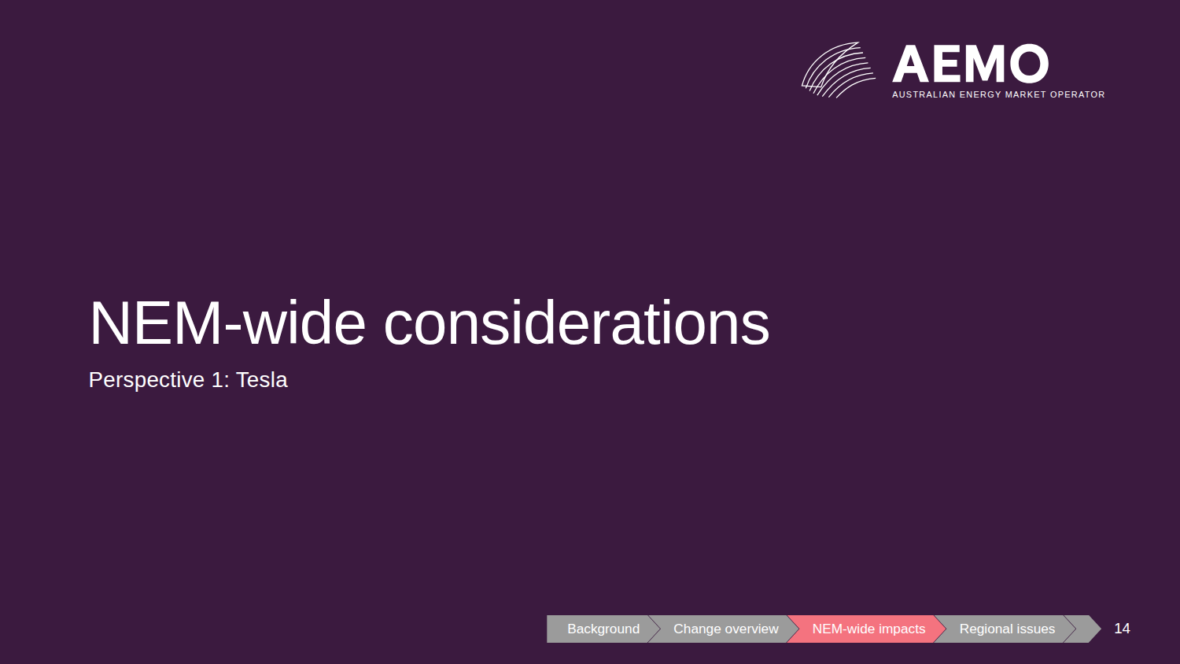AUSTRALIAN ENERGY MARKET OPERATOR
NEM-wide considerations
Perspective 1: Tesla
Background Change overview NEM-wide impacts Regional issues
14